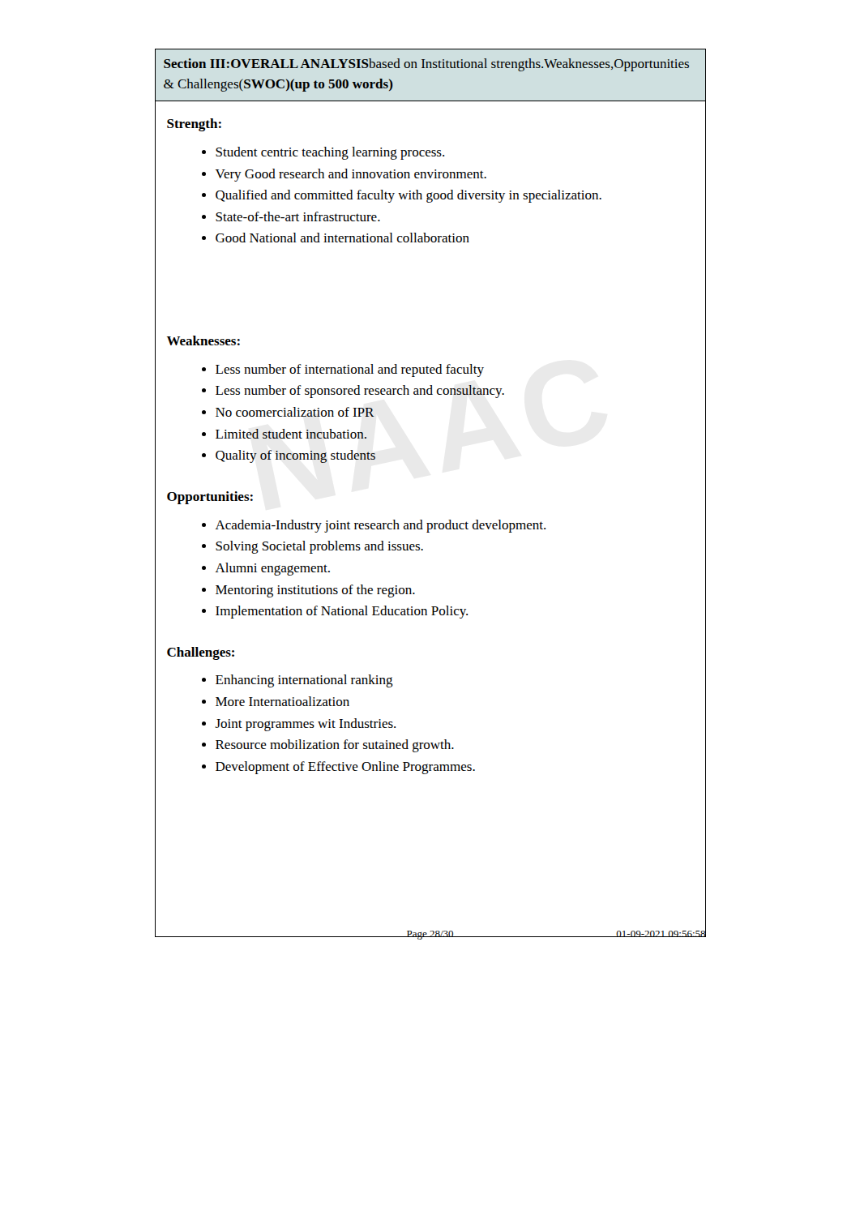Section III:OVERALL ANALYSISbased on Institutional strengths.Weaknesses,Opportunities & Challenges(SWOC)(up to 500 words)
NAAC
Strength:
Student centric teaching learning process.
Very Good research and innovation environment.
Qualified and committed faculty with good diversity in specialization.
State-of-the-art infrastructure.
Good National and international collaboration
Weaknesses:
Less number of international and reputed faculty
Less number of sponsored research and consultancy.
No coomercialization of IPR
Limited student incubation.
Quality of incoming students
Opportunities:
Academia-Industry joint research and product development.
Solving Societal problems and issues.
Alumni engagement.
Mentoring institutions of the region.
Implementation of National Education Policy.
Challenges:
Enhancing international ranking
More Internatioalization
Joint programmes wit Industries.
Resource mobilization for sutained growth.
Development of Effective Online Programmes.
Page 28/30
01-09-2021 09:56:58